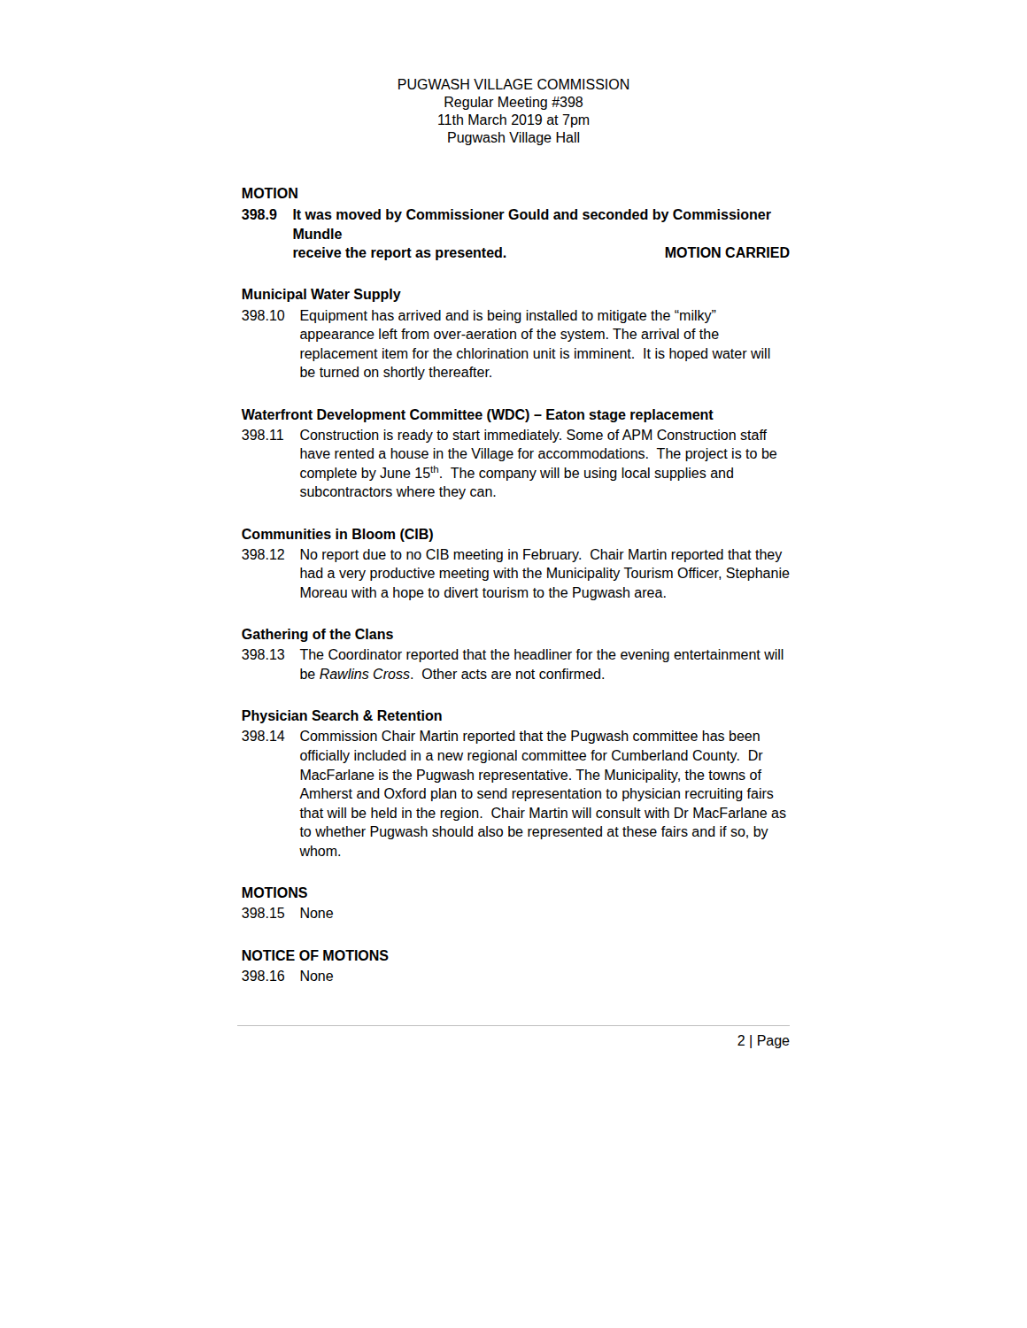PUGWASH VILLAGE COMMISSION
Regular Meeting #398
11th March 2019 at 7pm
Pugwash Village Hall
MOTION
398.9 It was moved by Commissioner Gould and seconded by Commissioner Mundle
receive the report as presented. MOTION CARRIED
Municipal Water Supply
398.10 Equipment has arrived and is being installed to mitigate the “milky” appearance left from over-aeration of the system. The arrival of the replacement item for the chlorination unit is imminent. It is hoped water will be turned on shortly thereafter.
Waterfront Development Committee (WDC) – Eaton stage replacement
398.11 Construction is ready to start immediately. Some of APM Construction staff have rented a house in the Village for accommodations. The project is to be complete by June 15th. The company will be using local supplies and subcontractors where they can.
Communities in Bloom (CIB)
398.12 No report due to no CIB meeting in February. Chair Martin reported that they had a very productive meeting with the Municipality Tourism Officer, Stephanie Moreau with a hope to divert tourism to the Pugwash area.
Gathering of the Clans
398.13 The Coordinator reported that the headliner for the evening entertainment will be Rawlins Cross. Other acts are not confirmed.
Physician Search & Retention
398.14 Commission Chair Martin reported that the Pugwash committee has been officially included in a new regional committee for Cumberland County. Dr MacFarlane is the Pugwash representative. The Municipality, the towns of Amherst and Oxford plan to send representation to physician recruiting fairs that will be held in the region. Chair Martin will consult with Dr MacFarlane as to whether Pugwash should also be represented at these fairs and if so, by whom.
MOTIONS
398.15 None
NOTICE OF MOTIONS
398.16 None
2 | Page